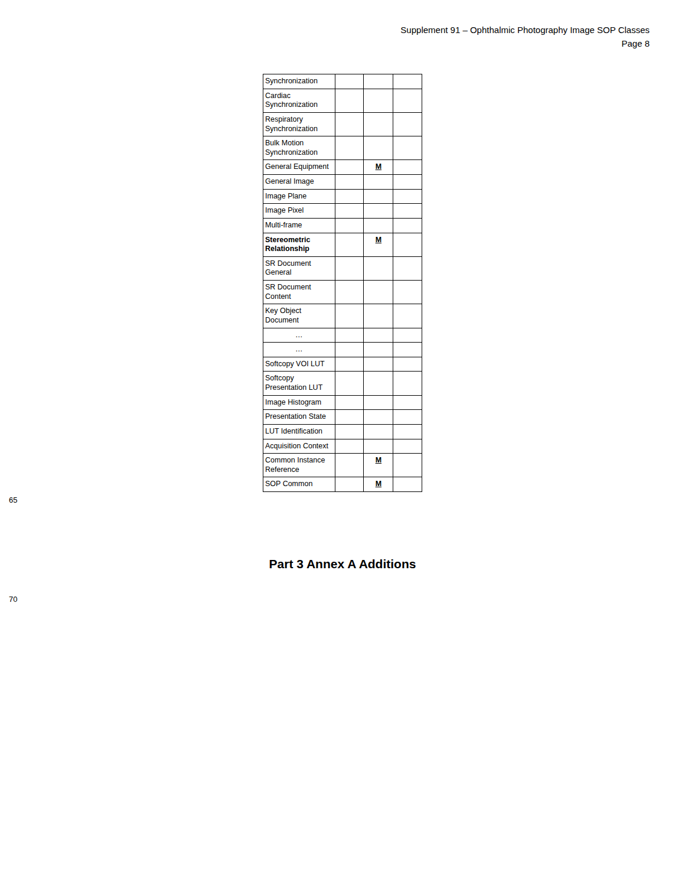Supplement 91 – Ophthalmic Photography Image SOP Classes
Page 8
| Synchronization | | | |
| Cardiac Synchronization | | | |
| Respiratory Synchronization | | | |
| Bulk Motion Synchronization | | | |
| General Equipment | | M | |
| General Image | | | |
| Image Plane | | | |
| Image Pixel | | | |
| Multi-frame | | | |
| Stereometric Relationship | | M | |
| SR Document General | | | |
| SR Document Content | | | |
| Key Object Document | | | |
| … | | | |
| … | | | |
| Softcopy VOI LUT | | | |
| Softcopy Presentation LUT | | | |
| Image Histogram | | | |
| Presentation State | | | |
| LUT Identification | | | |
| Acquisition Context | | | |
| Common Instance Reference | | M | |
| SOP Common | | M | |
65
Part 3 Annex A Additions
70